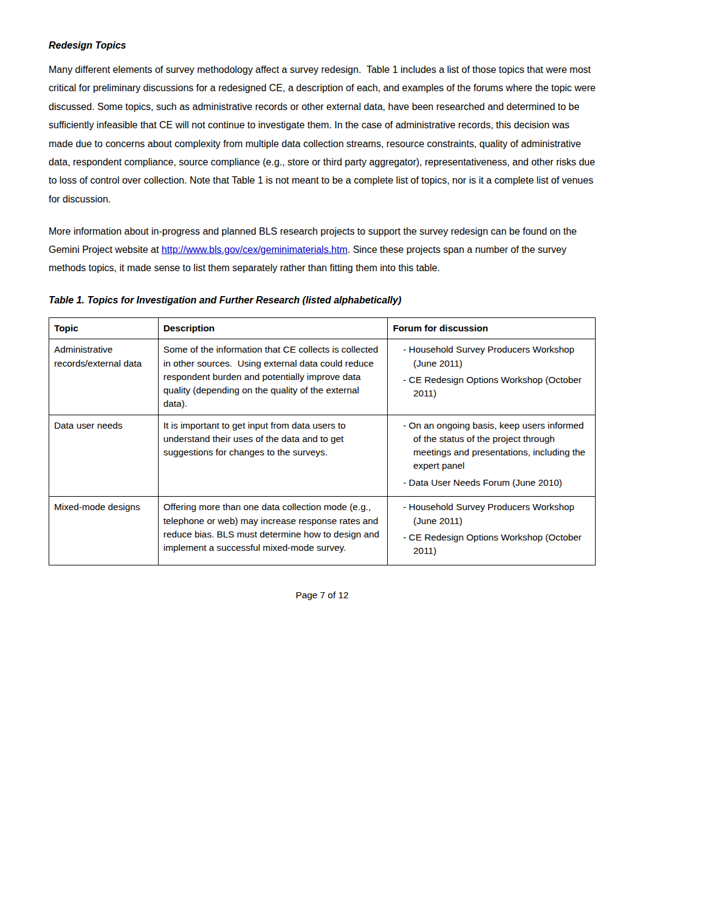Redesign Topics
Many different elements of survey methodology affect a survey redesign. Table 1 includes a list of those topics that were most critical for preliminary discussions for a redesigned CE, a description of each, and examples of the forums where the topic were discussed. Some topics, such as administrative records or other external data, have been researched and determined to be sufficiently infeasible that CE will not continue to investigate them. In the case of administrative records, this decision was made due to concerns about complexity from multiple data collection streams, resource constraints, quality of administrative data, respondent compliance, source compliance (e.g., store or third party aggregator), representativeness, and other risks due to loss of control over collection. Note that Table 1 is not meant to be a complete list of topics, nor is it a complete list of venues for discussion.
More information about in-progress and planned BLS research projects to support the survey redesign can be found on the Gemini Project website at http://www.bls.gov/cex/geminimaterials.htm. Since these projects span a number of the survey methods topics, it made sense to list them separately rather than fitting them into this table.
Table 1. Topics for Investigation and Further Research (listed alphabetically)
| Topic | Description | Forum for discussion |
| --- | --- | --- |
| Administrative records/external data | Some of the information that CE collects is collected in other sources. Using external data could reduce respondent burden and potentially improve data quality (depending on the quality of the external data). | Household Survey Producers Workshop (June 2011) CE Redesign Options Workshop (October 2011) |
| Data user needs | It is important to get input from data users to understand their uses of the data and to get suggestions for changes to the surveys. | On an ongoing basis, keep users informed of the status of the project through meetings and presentations, including the expert panel Data User Needs Forum (June 2010) |
| Mixed-mode designs | Offering more than one data collection mode (e.g., telephone or web) may increase response rates and reduce bias. BLS must determine how to design and implement a successful mixed-mode survey. | Household Survey Producers Workshop (June 2011) CE Redesign Options Workshop (October 2011) |
Page 7 of 12